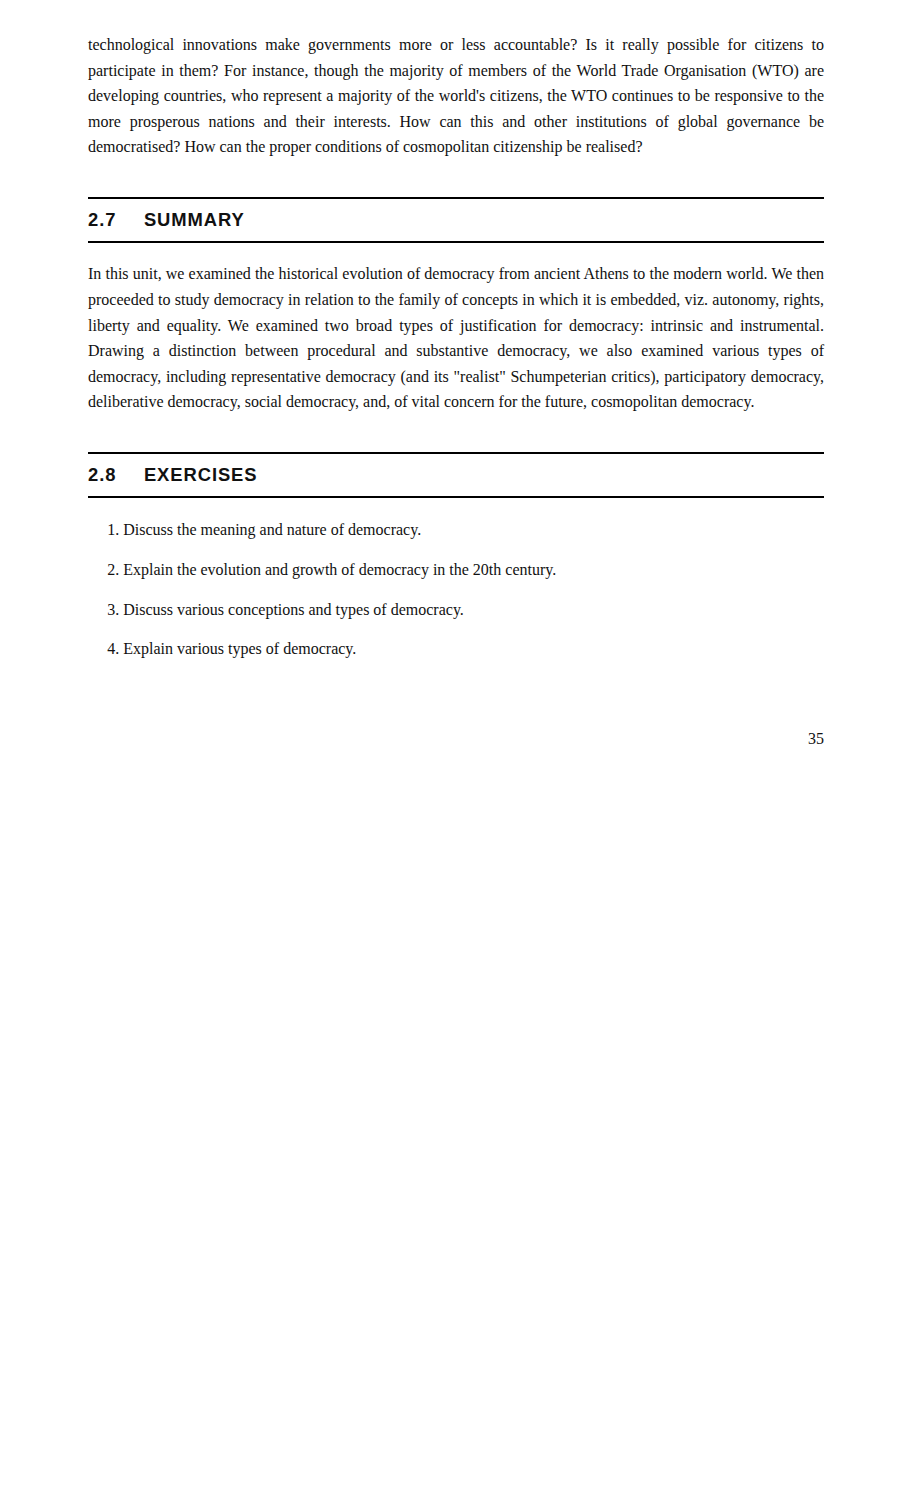technological innovations make governments more or less accountable? Is it really possible for citizens to participate in them? For instance, though the majority of members of the World Trade Organisation (WTO) are developing countries, who represent a majority of the world's citizens, the WTO continues to be responsive to the more prosperous nations and their interests. How can this and other institutions of global governance be democratised? How can the proper conditions of cosmopolitan citizenship be realised?
2.7 SUMMARY
In this unit, we examined the historical evolution of democracy from ancient Athens to the modern world. We then proceeded to study democracy in relation to the family of concepts in which it is embedded, viz. autonomy, rights, liberty and equality. We examined two broad types of justification for democracy: intrinsic and instrumental. Drawing a distinction between procedural and substantive democracy, we also examined various types of democracy, including representative democracy (and its "realist" Schumpeterian critics), participatory democracy, deliberative democracy, social democracy, and, of vital concern for the future, cosmopolitan democracy.
2.8 EXERCISES
Discuss the meaning and nature of democracy.
Explain the evolution and growth of democracy in the 20th century.
Discuss various conceptions and types of democracy.
Explain various types of democracy.
35